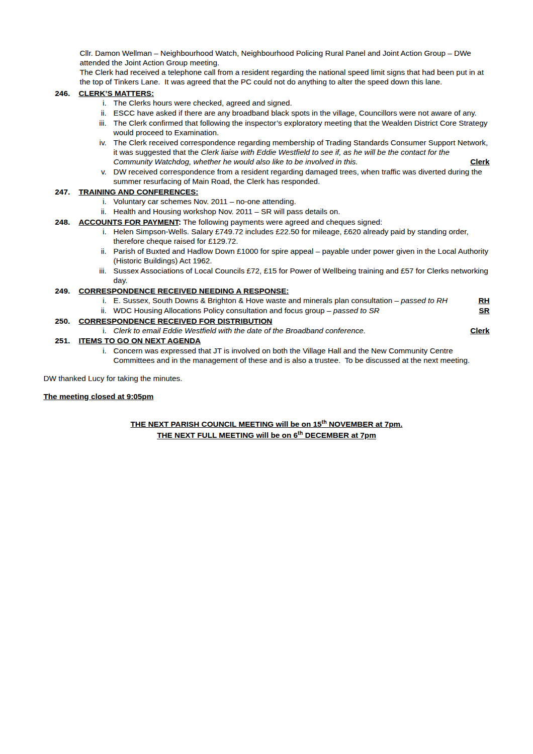Cllr. Damon Wellman – Neighbourhood Watch, Neighbourhood Policing Rural Panel and Joint Action Group – DWe attended the Joint Action Group meeting.
The Clerk had received a telephone call from a resident regarding the national speed limit signs that had been put in at the top of Tinkers Lane. It was agreed that the PC could not do anything to alter the speed down this lane.
246. CLERK’S MATTERS:
The Clerks hours were checked, agreed and signed.
ESCC have asked if there are any broadband black spots in the village, Councillors were not aware of any.
The Clerk confirmed that following the inspector’s exploratory meeting that the Wealden District Core Strategy would proceed to Examination.
The Clerk received correspondence regarding membership of Trading Standards Consumer Support Network, it was suggested that the Clerk liaise with Eddie Westfield to see if, as he will be the contact for the Community Watchdog, whether he would also like to be involved in this. Clerk
DW received correspondence from a resident regarding damaged trees, when traffic was diverted during the summer resurfacing of Main Road, the Clerk has responded.
247. TRAINING AND CONFERENCES:
Voluntary car schemes Nov. 2011 – no-one attending.
Health and Housing workshop Nov. 2011 – SR will pass details on.
248. ACCOUNTS FOR PAYMENT: The following payments were agreed and cheques signed:
Helen Simpson-Wells. Salary £749.72 includes £22.50 for mileage, £620 already paid by standing order, therefore cheque raised for £129.72.
Parish of Buxted and Hadlow Down £1000 for spire appeal – payable under power given in the Local Authority (Historic Buildings) Act 1962.
Sussex Associations of Local Councils £72, £15 for Power of Wellbeing training and £57 for Clerks networking day.
249. CORRESPONDENCE RECEIVED NEEDING A RESPONSE:
E. Sussex, South Downs & Brighton & Hove waste and minerals plan consultation – passed to RH RH
WDC Housing Allocations Policy consultation and focus group – passed to SR SR
250. CORRESPONDENCE RECEIVED FOR DISTRIBUTION
Clerk to email Eddie Westfield with the date of the Broadband conference. Clerk
251. ITEMS TO GO ON NEXT AGENDA
Concern was expressed that JT is involved on both the Village Hall and the New Community Centre Committees and in the management of these and is also a trustee. To be discussed at the next meeting.
DW thanked Lucy for taking the minutes.
The meeting closed at 9:05pm
THE NEXT PARISH COUNCIL MEETING will be on 15th NOVEMBER at 7pm.
THE NEXT FULL MEETING will be on 6th DECEMBER at 7pm